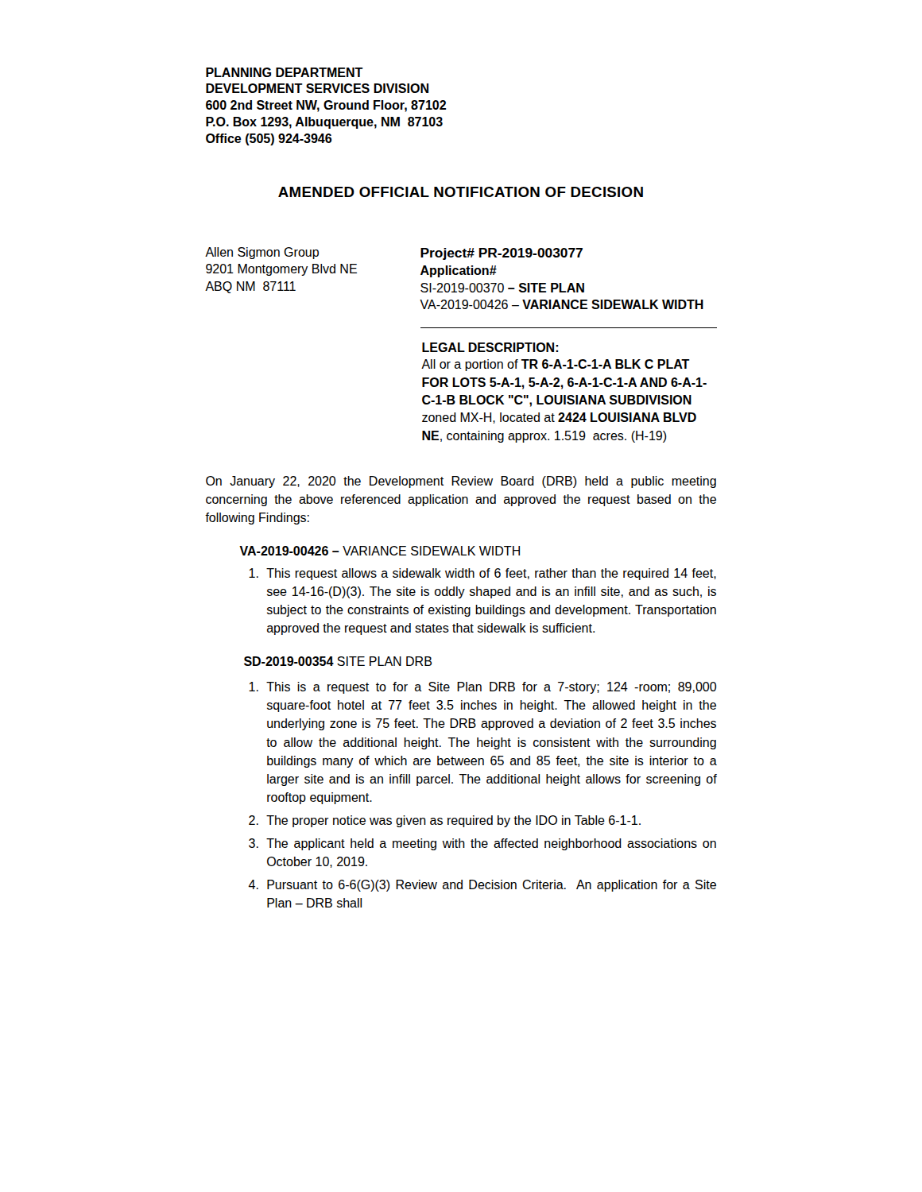PLANNING DEPARTMENT
DEVELOPMENT SERVICES DIVISION
600 2nd Street NW, Ground Floor, 87102
P.O. Box 1293, Albuquerque, NM 87103
Office (505) 924-3946
AMENDED OFFICIAL NOTIFICATION OF DECISION
| Allen Sigmon Group 9201 Montgomery Blvd NE ABQ NM 87111 | Project# PR-2019-003077 Application# SI-2019-00370 – SITE PLAN VA-2019-00426 – VARIANCE SIDEWALK WIDTH LEGAL DESCRIPTION: All or a portion of TR 6-A-1-C-1-A BLK C PLAT FOR LOTS 5-A-1, 5-A-2, 6-A-1-C-1-A AND 6-A-1-C-1-B BLOCK "C", LOUISIANA SUBDIVISION zoned MX-H, located at 2424 LOUISIANA BLVD NE , containing approx. 1.519 acres. (H-19) |
On January 22, 2020 the Development Review Board (DRB) held a public meeting concerning the above referenced application and approved the request based on the following Findings:
VA-2019-00426 – VARIANCE SIDEWALK WIDTH
This request allows a sidewalk width of 6 feet, rather than the required 14 feet, see 14-16-(D)(3). The site is oddly shaped and is an infill site, and as such, is subject to the constraints of existing buildings and development. Transportation approved the request and states that sidewalk is sufficient.
SD-2019-00354 SITE PLAN DRB
This is a request to for a Site Plan DRB for a 7-story; 124 -room; 89,000 square-foot hotel at 77 feet 3.5 inches in height. The allowed height in the underlying zone is 75 feet. The DRB approved a deviation of 2 feet 3.5 inches to allow the additional height. The height is consistent with the surrounding buildings many of which are between 65 and 85 feet, the site is interior to a larger site and is an infill parcel. The additional height allows for screening of rooftop equipment.
The proper notice was given as required by the IDO in Table 6-1-1.
The applicant held a meeting with the affected neighborhood associations on October 10, 2019.
Pursuant to 6-6(G)(3) Review and Decision Criteria. An application for a Site Plan – DRB shall